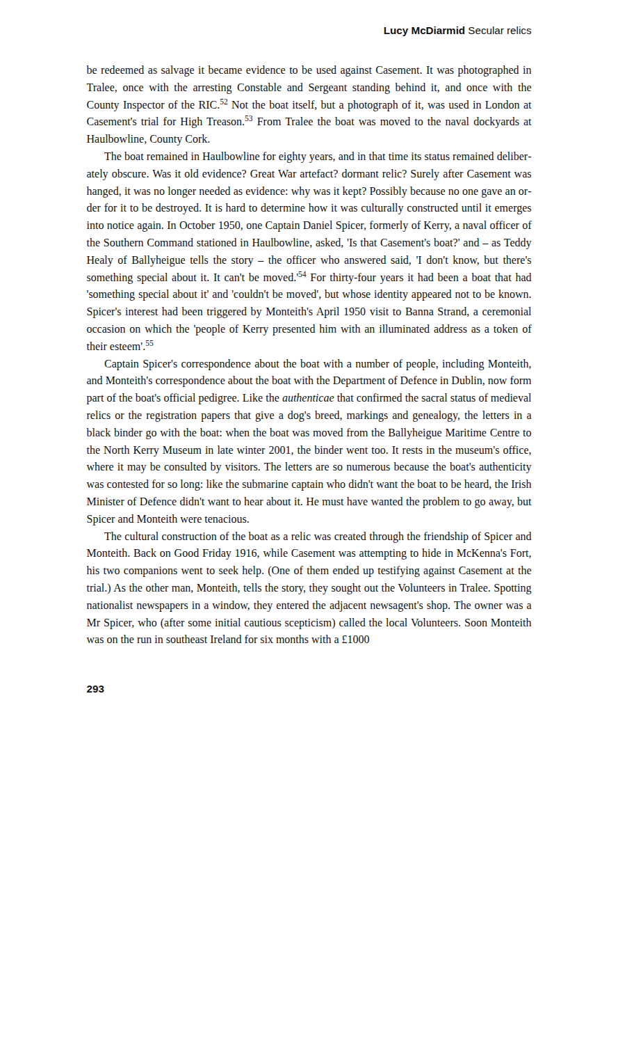Lucy McDiarmid Secular relics
be redeemed as salvage it became evidence to be used against Casement. It was photographed in Tralee, once with the arresting Constable and Sergeant standing behind it, and once with the County Inspector of the RIC.52 Not the boat itself, but a photograph of it, was used in London at Casement's trial for High Treason.53 From Tralee the boat was moved to the naval dockyards at Haulbowline, County Cork.
The boat remained in Haulbowline for eighty years, and in that time its status remained deliberately obscure. Was it old evidence? Great War artefact? dormant relic? Surely after Casement was hanged, it was no longer needed as evidence: why was it kept? Possibly because no one gave an order for it to be destroyed. It is hard to determine how it was culturally constructed until it emerges into notice again. In October 1950, one Captain Daniel Spicer, formerly of Kerry, a naval officer of the Southern Command stationed in Haulbowline, asked, 'Is that Casement's boat?' and – as Teddy Healy of Ballyheigue tells the story – the officer who answered said, 'I don't know, but there's something special about it. It can't be moved.'54 For thirty-four years it had been a boat that had 'something special about it' and 'couldn't be moved', but whose identity appeared not to be known. Spicer's interest had been triggered by Monteith's April 1950 visit to Banna Strand, a ceremonial occasion on which the 'people of Kerry presented him with an illuminated address as a token of their esteem'.55
Captain Spicer's correspondence about the boat with a number of people, including Monteith, and Monteith's correspondence about the boat with the Department of Defence in Dublin, now form part of the boat's official pedigree. Like the authenticae that confirmed the sacral status of medieval relics or the registration papers that give a dog's breed, markings and genealogy, the letters in a black binder go with the boat: when the boat was moved from the Ballyheigue Maritime Centre to the North Kerry Museum in late winter 2001, the binder went too. It rests in the museum's office, where it may be consulted by visitors. The letters are so numerous because the boat's authenticity was contested for so long: like the submarine captain who didn't want the boat to be heard, the Irish Minister of Defence didn't want to hear about it. He must have wanted the problem to go away, but Spicer and Monteith were tenacious.
The cultural construction of the boat as a relic was created through the friendship of Spicer and Monteith. Back on Good Friday 1916, while Casement was attempting to hide in McKenna's Fort, his two companions went to seek help. (One of them ended up testifying against Casement at the trial.) As the other man, Monteith, tells the story, they sought out the Volunteers in Tralee. Spotting nationalist newspapers in a window, they entered the adjacent newsagent's shop. The owner was a Mr Spicer, who (after some initial cautious scepticism) called the local Volunteers. Soon Monteith was on the run in southeast Ireland for six months with a £1000
293